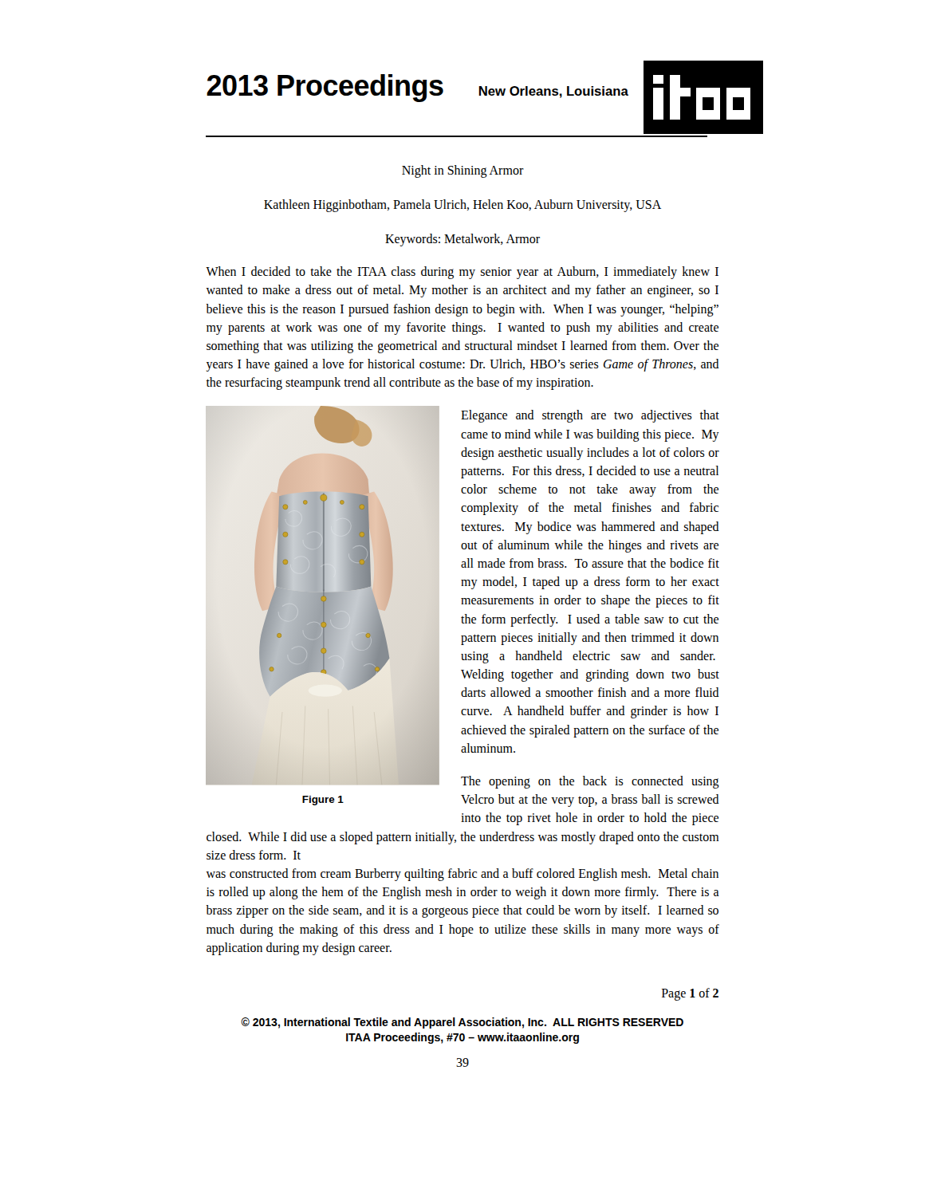2013 Proceedings
New Orleans, Louisiana
Night in Shining Armor
Kathleen Higginbotham, Pamela Ulrich, Helen Koo, Auburn University, USA
Keywords: Metalwork, Armor
When I decided to take the ITAA class during my senior year at Auburn, I immediately knew I wanted to make a dress out of metal. My mother is an architect and my father an engineer, so I believe this is the reason I pursued fashion design to begin with. When I was younger, “helping” my parents at work was one of my favorite things. I wanted to push my abilities and create something that was utilizing the geometrical and structural mindset I learned from them. Over the years I have gained a love for historical costume: Dr. Ulrich, HBO’s series Game of Thrones, and the resurfacing steampunk trend all contribute as the base of my inspiration.
Figure 1
Elegance and strength are two adjectives that came to mind while I was building this piece. My design aesthetic usually includes a lot of colors or patterns. For this dress, I decided to use a neutral color scheme to not take away from the complexity of the metal finishes and fabric textures. My bodice was hammered and shaped out of aluminum while the hinges and rivets are all made from brass. To assure that the bodice fit my model, I taped up a dress form to her exact measurements in order to shape the pieces to fit the form perfectly. I used a table saw to cut the pattern pieces initially and then trimmed it down using a handheld electric saw and sander. Welding together and grinding down two bust darts allowed a smoother finish and a more fluid curve. A handheld buffer and grinder is how I achieved the spiraled pattern on the surface of the aluminum.
The opening on the back is connected using Velcro but at the very top, a brass ball is screwed into the top rivet hole in order to hold the piece closed. While I did use a sloped pattern initially, the underdress was mostly draped onto the custom size dress form. It
was constructed from cream Burberry quilting fabric and a buff colored English mesh. Metal chain is rolled up along the hem of the English mesh in order to weigh it down more firmly. There is a brass zipper on the side seam, and it is a gorgeous piece that could be worn by itself. I learned so much during the making of this dress and I hope to utilize these skills in many more ways of application during my design career.
Page 1 of 2
© 2013, International Textile and Apparel Association, Inc. ALL RIGHTS RESERVED
ITAA Proceedings, #70 – www.itaaonline.org
39